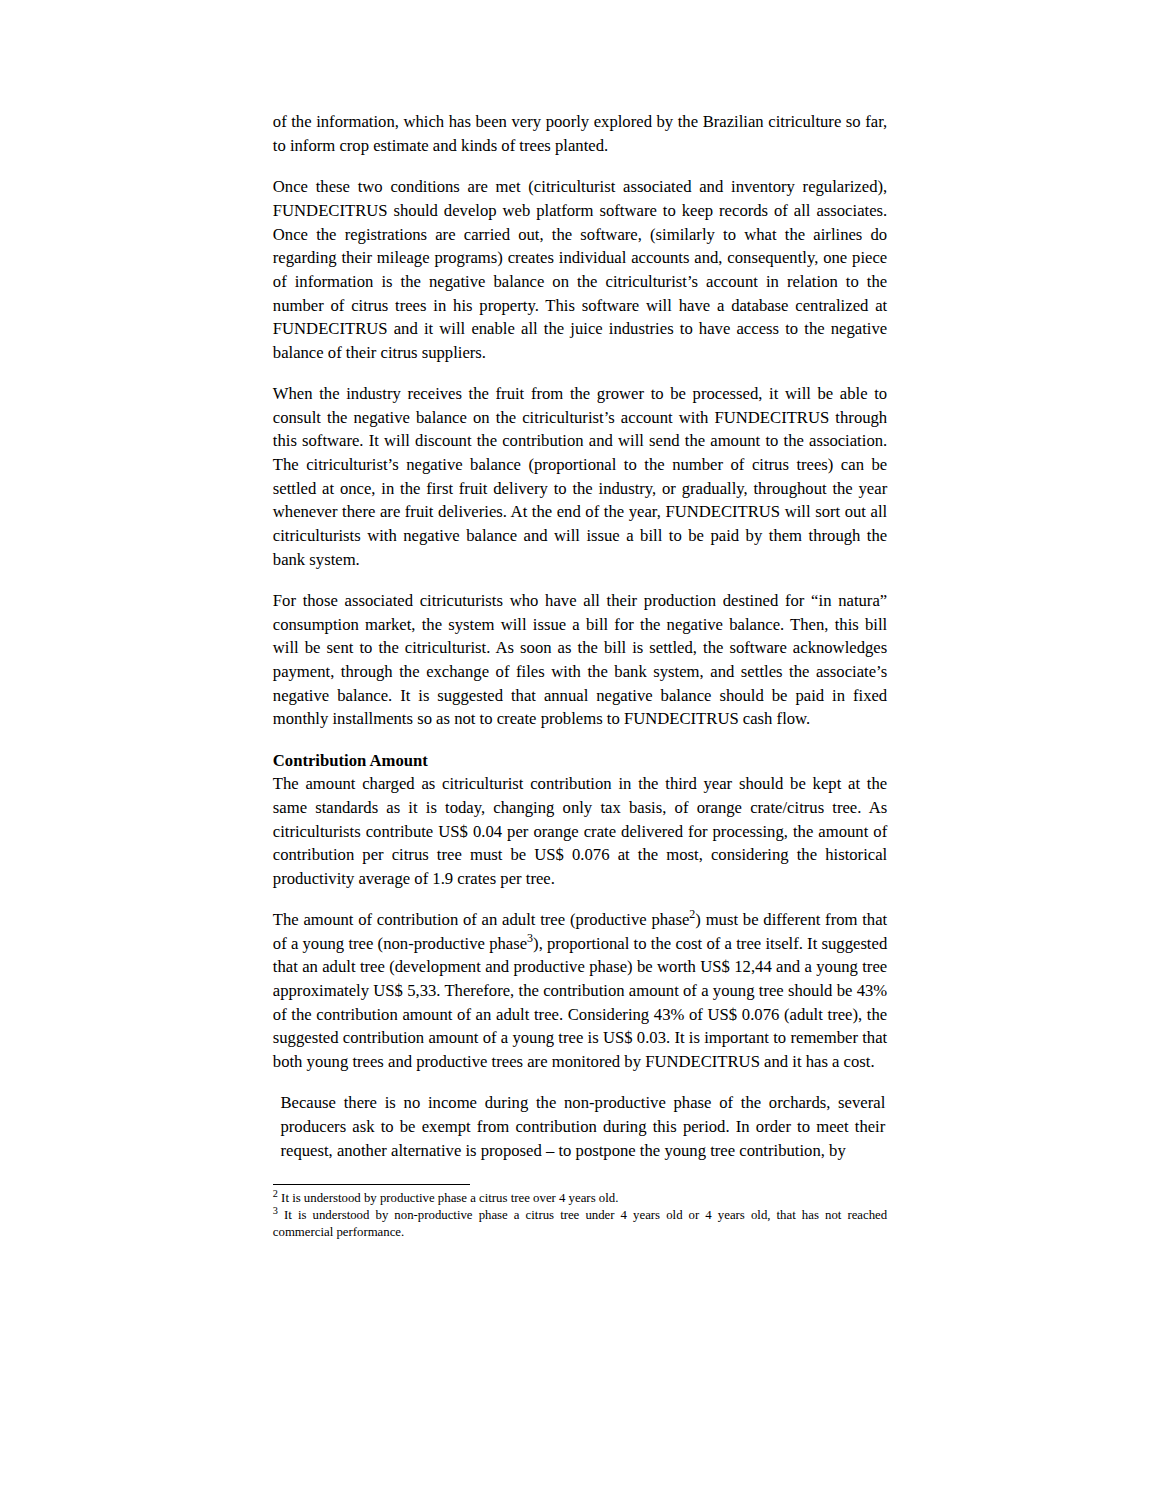of the information, which has been very poorly explored by the Brazilian citriculture so far, to inform crop estimate and kinds of trees planted.
Once these two conditions are met (citriculturist associated and inventory regularized), FUNDECITRUS should develop web platform software to keep records of all associates. Once the registrations are carried out, the software, (similarly to what the airlines do regarding their mileage programs) creates individual accounts and, consequently, one piece of information is the negative balance on the citriculturist’s account in relation to the number of citrus trees in his property. This software will have a database centralized at FUNDECITRUS and it will enable all the juice industries to have access to the negative balance of their citrus suppliers.
When the industry receives the fruit from the grower to be processed, it will be able to consult the negative balance on the citriculturist’s account with FUNDECITRUS through this software. It will discount the contribution and will send the amount to the association. The citriculturist’s negative balance (proportional to the number of citrus trees) can be settled at once, in the first fruit delivery to the industry, or gradually, throughout the year whenever there are fruit deliveries. At the end of the year, FUNDECITRUS will sort out all citriculturists with negative balance and will issue a bill to be paid by them through the bank system.
For those associated citricuturists who have all their production destined for “in natura” consumption market, the system will issue a bill for the negative balance. Then, this bill will be sent to the citriculturist. As soon as the bill is settled, the software acknowledges payment, through the exchange of files with the bank system, and settles the associate’s negative balance. It is suggested that annual negative balance should be paid in fixed monthly installments so as not to create problems to FUNDECITRUS cash flow.
Contribution Amount
The amount charged as citriculturist contribution in the third year should be kept at the same standards as it is today, changing only tax basis, of orange crate/citrus tree. As citriculturists contribute US$ 0.04 per orange crate delivered for processing, the amount of contribution per citrus tree must be US$ 0.076 at the most, considering the historical productivity average of 1.9 crates per tree.
The amount of contribution of an adult tree (productive phase2) must be different from that of a young tree (non-productive phase3), proportional to the cost of a tree itself. It suggested that an adult tree (development and productive phase) be worth US$ 12,44 and a young tree approximately US$ 5,33. Therefore, the contribution amount of a young tree should be 43% of the contribution amount of an adult tree. Considering 43% of US$ 0.076 (adult tree), the suggested contribution amount of a young tree is US$ 0.03. It is important to remember that both young trees and productive trees are monitored by FUNDECITRUS and it has a cost.
Because there is no income during the non-productive phase of the orchards, several producers ask to be exempt from contribution during this period. In order to meet their request, another alternative is proposed – to postpone the young tree contribution, by
2 It is understood by productive phase a citrus tree over 4 years old.
3 It is understood by non-productive phase a citrus tree under 4 years old or 4 years old, that has not reached commercial performance.